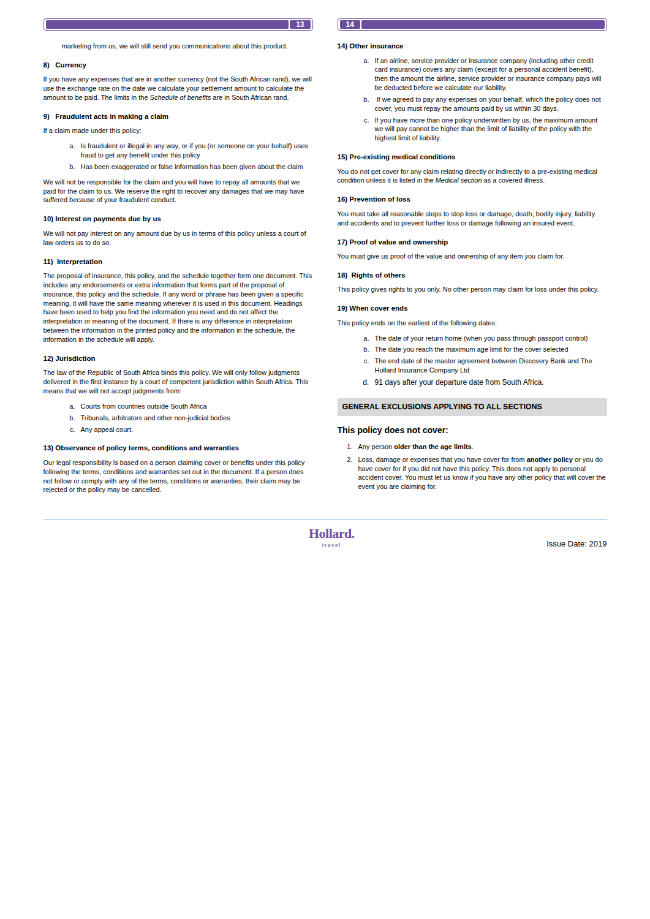13
14
marketing from us, we will still send you communications about this product.
8) Currency
If you have any expenses that are in another currency (not the South African rand), we will use the exchange rate on the date we calculate your settlement amount to calculate the amount to be paid. The limits in the Schedule of benefits are in South African rand.
9) Fraudulent acts in making a claim
If a claim made under this policy:
Is fraudulent or illegal in any way, or if you (or someone on your behalf) uses fraud to get any benefit under this policy
Has been exaggerated or false information has been given about the claim
We will not be responsible for the claim and you will have to repay all amounts that we paid for the claim to us. We reserve the right to recover any damages that we may have suffered because of your fraudulent conduct.
10) Interest on payments due by us
We will not pay interest on any amount due by us in terms of this policy unless a court of law orders us to do so.
11) Interpretation
The proposal of insurance, this policy, and the schedule together form one document. This includes any endorsements or extra information that forms part of the proposal of insurance, this policy and the schedule. If any word or phrase has been given a specific meaning, it will have the same meaning wherever it is used in this document. Headings have been used to help you find the information you need and do not affect the interpretation or meaning of the document. If there is any difference in interpretation between the information in the printed policy and the information in the schedule, the information in the schedule will apply.
12) Jurisdiction
The law of the Republic of South Africa binds this policy. We will only follow judgments delivered in the first instance by a court of competent jurisdiction within South Africa. This means that we will not accept judgments from:
Courts from countries outside South Africa
Tribunals, arbitrators and other non-judicial bodies
Any appeal court.
13) Observance of policy terms, conditions and warranties
Our legal responsibility is based on a person claiming cover or benefits under this policy following the terms, conditions and warranties set out in the document. If a person does not follow or comply with any of the terms, conditions or warranties, their claim may be rejected or the policy may be cancelled.
14) Other insurance
If an airline, service provider or insurance company (including other credit card insurance) covers any claim (except for a personal accident benefit), then the amount the airline, service provider or insurance company pays will be deducted before we calculate our liability.
If we agreed to pay any expenses on your behalf, which the policy does not cover, you must repay the amounts paid by us within 30 days.
If you have more than one policy underwritten by us, the maximum amount we will pay cannot be higher than the limit of liability of the policy with the highest limit of liability.
15) Pre-existing medical conditions
You do not get cover for any claim relating directly or indirectly to a pre-existing medical condition unless it is listed in the Medical section as a covered illness.
16) Prevention of loss
You must take all reasonable steps to stop loss or damage, death, bodily injury, liability and accidents and to prevent further loss or damage following an insured event.
17) Proof of value and ownership
You must give us proof of the value and ownership of any item you claim for.
18) Rights of others
This policy gives rights to you only. No other person may claim for loss under this policy.
19) When cover ends
This policy ends on the earliest of the following dates:
The date of your return home (when you pass through passport control)
The date you reach the maximum age limit for the cover selected
The end date of the master agreement between Discovery Bank and The Hollard Insurance Company Ltd
91 days after your departure date from South Africa.
GENERAL EXCLUSIONS APPLYING TO ALL SECTIONS
This policy does not cover:
Any person older than the age limits.
Loss, damage or expenses that you have cover for from another policy or you do have cover for if you did not have this policy. This does not apply to personal accident cover. You must let us know if you have any other policy that will cover the event you are claiming for.
Hollard.
travel
Issue Date: 2019